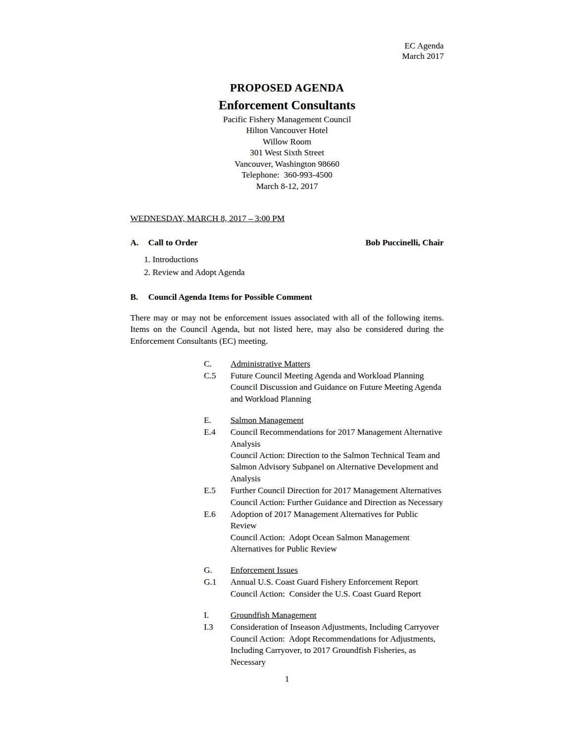EC Agenda
March 2017
PROPOSED AGENDA
Enforcement Consultants
Pacific Fishery Management Council
Hilton Vancouver Hotel
Willow Room
301 West Sixth Street
Vancouver, Washington 98660
Telephone: 360-993-4500
March 8-12, 2017
WEDNESDAY, MARCH 8, 2017 – 3:00 PM
A. Call to Order Bob Puccinelli, Chair
Introductions
Review and Adopt Agenda
B. Council Agenda Items for Possible Comment
There may or may not be enforcement issues associated with all of the following items. Items on the Council Agenda, but not listed here, may also be considered during the Enforcement Consultants (EC) meeting.
C. Administrative Matters
C.5
Future Council Meeting Agenda and Workload Planning
Council Discussion and Guidance on Future Meeting Agenda and Workload Planning
E. Salmon Management
E.4
Council Recommendations for 2017 Management Alternative Analysis
Council Action: Direction to the Salmon Technical Team and Salmon Advisory Subpanel on Alternative Development and Analysis
E.5
Further Council Direction for 2017 Management Alternatives
Council Action: Further Guidance and Direction as Necessary
E.6
Adoption of 2017 Management Alternatives for Public Review
Council Action: Adopt Ocean Salmon Management Alternatives for Public Review
G. Enforcement Issues
G.1
Annual U.S. Coast Guard Fishery Enforcement Report
Council Action: Consider the U.S. Coast Guard Report
I. Groundfish Management
I.3
Consideration of Inseason Adjustments, Including Carryover
Council Action: Adopt Recommendations for Adjustments, Including Carryover, to 2017 Groundfish Fisheries, as Necessary
1